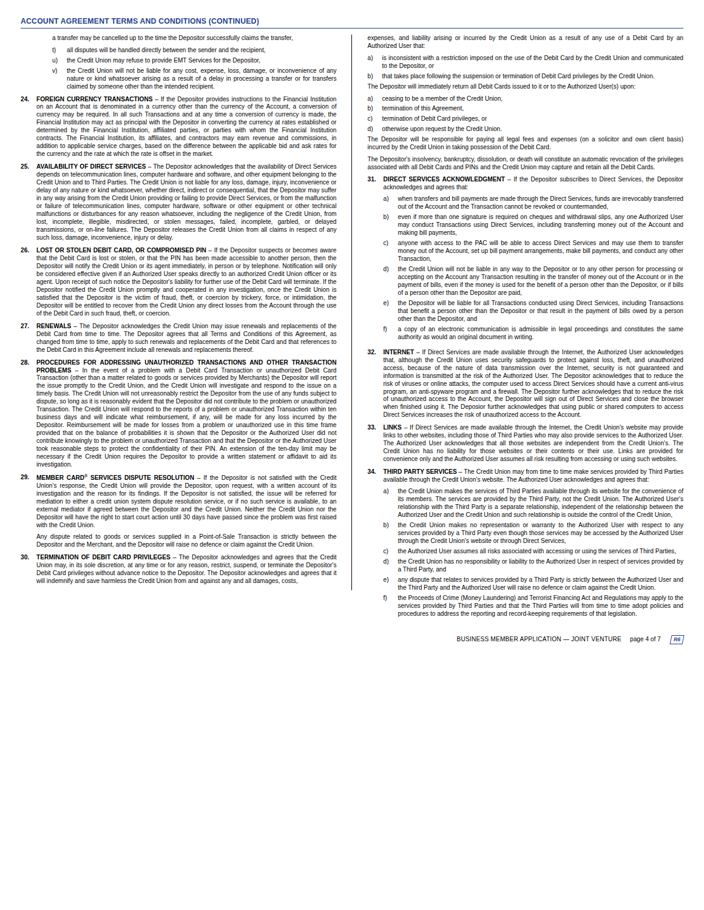Account Agreement Terms and Conditions (Continued)
a transfer may be cancelled up to the time the Depositor successfully claims the transfer,
t) all disputes will be handled directly between the sender and the recipient,
u) the Credit Union may refuse to provide EMT Services for the Depositor,
v) the Credit Union will not be liable for any cost, expense, loss, damage, or inconvenience of any nature or kind whatsoever arising as a result of a delay in processing a transfer or for transfers claimed by someone other than the intended recipient.
24.
Foreign Currency Transactions – If the Depositor provides instructions to the Financial Institution on an Account that is denominated in a currency other than the currency of the Account, a conversion of currency may be required. In all such Transactions and at any time a conversion of currency is made, the Financial Institution may act as principal with the Depositor in converting the currency at rates established or determined by the Financial Institution, affiliated parties, or parties with whom the Financial Institution contracts. The Financial Institution, its affiliates, and contractors may earn revenue and commissions, in addition to applicable service charges, based on the difference between the applicable bid and ask rates for the currency and the rate at which the rate is offset in the market.
25.
Availability of Direct Services – The Depositor acknowledges that the availability of Direct Services depends on telecommunication lines, computer hardware and software, and other equipment belonging to the Credit Union and to Third Parties. The Credit Union is not liable for any loss, damage, injury, inconvenience or delay of any nature or kind whatsoever, whether direct, indirect or consequential, that the Depositor may suffer in any way arising from the Credit Union providing or failing to provide Direct Services, or from the malfunction or failure of telecommunication lines, computer hardware, software or other equipment or other technical malfunctions or disturbances for any reason whatsoever, including the negligence of the Credit Union, from lost, incomplete, illegible, misdirected, or stolen messages, failed, incomplete, garbled, or delayed transmissions, or on-line failures. The Depositor releases the Credit Union from all claims in respect of any such loss, damage, inconvenience, injury or delay.
26.
Lost or Stolen Debit Card, or Compromised PIN – If the Depositor suspects or becomes aware that the Debit Card is lost or stolen, or that the PIN has been made accessible to another person, then the Depositor will notify the Credit Union or its agent immediately, in person or by telephone. Notification will only be considered effective given if an Authorized User speaks directly to an authorized Credit Union officer or its agent. Upon receipt of such notice the Depositor's liability for further use of the Debit Card will terminate. If the Depositor notified the Credit Union promptly and cooperated in any investigation, once the Credit Union is satisfied that the Depositor is the victim of fraud, theft, or coercion by trickery, force, or intimidation, the Depositor will be entitled to recover from the Credit Union any direct losses from the Account through the use of the Debit Card in such fraud, theft, or coercion.
27.
Renewals – The Depositor acknowledges the Credit Union may issue renewals and replacements of the Debit Card from time to time. The Depositor agrees that all Terms and Conditions of this Agreement, as changed from time to time, apply to such renewals and replacements of the Debit Card and that references to the Debit Card in this Agreement include all renewals and replacements thereof.
28.
Procedures for Addressing Unauthorized Transactions and Other Transaction Problems – In the event of a problem with a Debit Card Transaction or unauthorized Debit Card Transaction (other than a matter related to goods or services provided by Merchants) the Depositor will report the issue promptly to the Credit Union, and the Credit Union will investigate and respond to the issue on a timely basis. The Credit Union will not unreasonably restrict the Depositor from the use of any funds subject to dispute, so long as it is reasonably evident that the Depositor did not contribute to the problem or unauthorized Transaction. The Credit Union will respond to the reports of a problem or unauthorized Transaction within ten business days and will indicate what reimbursement, if any, will be made for any loss incurred by the Depositor. Reimbursement will be made for losses from a problem or unauthorized use in this time frame provided that on the balance of probabilities it is shown that the Depositor or the Authorized User did not contribute knowingly to the problem or unauthorized Transaction and that the Depositor or the Authorized User took reasonable steps to protect the confidentiality of their PIN. An extension of the ten-day limit may be necessary if the Credit Union requires the Depositor to provide a written statement or affidavit to aid its investigation.
29.
Member Card® Services Dispute Resolution – If the Depositor is not satisfied with the Credit Union's response, the Credit Union will provide the Depositor, upon request, with a written account of its investigation and the reason for its findings. If the Depositor is not satisfied, the issue will be referred for mediation to either a credit union system dispute resolution service, or if no such service is available, to an external mediator if agreed between the Depositor and the Credit Union. Neither the Credit Union nor the Depositor will have the right to start court action until 30 days have passed since the problem was first raised with the Credit Union.
Any dispute related to goods or services supplied in a Point-of-Sale Transaction is strictly between the Depositor and the Merchant, and the Depositor will raise no defence or claim against the Credit Union.
30.
Termination of Debit Card Privileges – The Depositor acknowledges and agrees that the Credit Union may, in its sole discretion, at any time or for any reason, restrict, suspend, or terminate the Depositor's Debit Card privileges without advance notice to the Depositor. The Depositor acknowledges and agrees that it will indemnify and save harmless the Credit Union from and against any and all damages, costs,
expenses, and liability arising or incurred by the Credit Union as a result of any use of a Debit Card by an Authorized User that:
a) is inconsistent with a restriction imposed on the use of the Debit Card by the Credit Union and communicated to the Depositor, or
b) that takes place following the suspension or termination of Debit Card privileges by the Credit Union.
The Depositor will immediately return all Debit Cards issued to it or to the Authorized User(s) upon:
a) ceasing to be a member of the Credit Union,
b) termination of this Agreement,
c) termination of Debit Card privileges, or
d) otherwise upon request by the Credit Union.
The Depositor will be responsible for paying all legal fees and expenses (on a solicitor and own client basis) incurred by the Credit Union in taking possession of the Debit Card.
The Depositor's insolvency, bankruptcy, dissolution, or death will constitute an automatic revocation of the privileges associated with all Debit Cards and PINs and the Credit Union may capture and retain all the Debit Cards.
31.
Direct Services Acknowledgment – If the Depositor subscribes to Direct Services, the Depositor acknowledges and agrees that:
a) when transfers and bill payments are made through the Direct Services, funds are irrevocably transferred out of the Account and the Transaction cannot be revoked or countermanded,
b) even if more than one signature is required on cheques and withdrawal slips, any one Authorized User may conduct Transactions using Direct Services, including transferring money out of the Account and making bill payments,
c) anyone with access to the PAC will be able to access Direct Services and may use them to transfer money out of the Account, set up bill payment arrangements, make bill payments, and conduct any other Transaction,
d) the Credit Union will not be liable in any way to the Depositor or to any other person for processing or accepting on the Account any Transaction resulting in the transfer of money out of the Account or in the payment of bills, even if the money is used for the benefit of a person other than the Depositor, or if bills of a person other than the Depositor are paid,
e) the Depositor will be liable for all Transactions conducted using Direct Services, including Transactions that benefit a person other than the Depositor or that result in the payment of bills owed by a person other than the Depositor, and
f) a copy of an electronic communication is admissible in legal proceedings and constitutes the same authority as would an original document in writing.
32.
Internet – If Direct Services are made available through the Internet, the Authorized User acknowledges that, although the Credit Union uses security safeguards to protect against loss, theft, and unauthorized access, because of the nature of data transmission over the Internet, security is not guaranteed and information is transmitted at the risk of the Authorized User. The Depositor acknowledges that to reduce the risk of viruses or online attacks, the computer used to access Direct Services should have a current anti-virus program, an anti-spyware program and a firewall. The Depositor further acknowledges that to reduce the risk of unauthorized access to the Account, the Depositor will sign out of Direct Services and close the browser when finished using it. The Deposior further acknowledges that using public or shared computers to access Direct Services increases the risk of unauthorized access to the Account.
33.
Links – If Direct Services are made available through the Internet, the Credit Union's website may provide links to other websites, including those of Third Parties who may also provide services to the Authorized User. The Authorized User acknowledges that all those websites are independent from the Credit Union's. The Credit Union has no liability for those websites or their contents or their use. Links are provided for convenience only and the Authorized User assumes all risk resulting from accessing or using such websites.
34.
Third Party Services – The Credit Union may from time to time make services provided by Third Parties available through the Credit Union's website. The Authorized User acknowledges and agrees that:
a) the Credit Union makes the services of Third Parties available through its website for the convenience of its members. The services are provided by the Third Party, not the Credit Union. The Authorized User's relationship with the Third Party is a separate relationship, independent of the relationship between the Authorized User and the Credit Union and such relationship is outside the control of the Credit Union,
b) the Credit Union makes no representation or warranty to the Authorized User with respect to any services provided by a Third Party even though those services may be accessed by the Authorized User through the Credit Union's website or through Direct Services,
c) the Authorized User assumes all risks associated with accessing or using the services of Third Parties,
d) the Credit Union has no responsibility or liability to the Authorized User in respect of services provided by a Third Party, and
e) any dispute that relates to services provided by a Third Party is strictly between the Authorized User and the Third Party and the Authorized User will raise no defence or claim against the Credit Union.
f) the Proceeds of Crime (Money Laundering) and Terrorist Financing Act and Regulations may apply to the services provided by Third Parties and that the Third Parties will from time to time adopt policies and procedures to address the reporting and record-keeping requirements of that legislation.
BUSINESS MEMBER APPLICATION — JOINT VENTURE page 4 of 7 R6